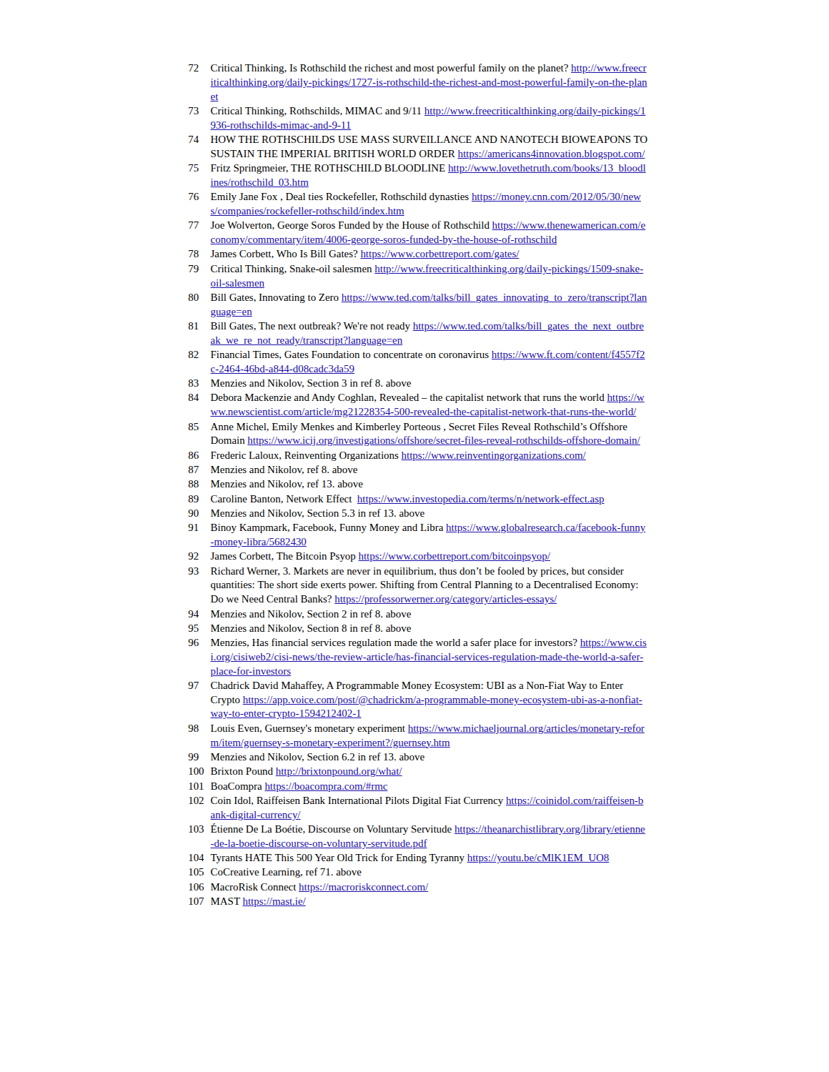72 Critical Thinking, Is Rothschild the richest and most powerful family on the planet? http://www.freecriticalthinking.org/daily-pickings/1727-is-rothschild-the-richest-and-most-powerful-family-on-the-planet
73 Critical Thinking, Rothschilds, MIMAC and 9/11 http://www.freecriticalthinking.org/daily-pickings/1936-rothschilds-mimac-and-9-11
74 HOW THE ROTHSCHILDS USE MASS SURVEILLANCE AND NANOTECH BIOWEAPONS TO SUSTAIN THE IMPERIAL BRITISH WORLD ORDER https://americans4innovation.blogspot.com/
75 Fritz Springmeier, THE ROTHSCHILD BLOODLINE http://www.lovethetruth.com/books/13_bloodlines/rothschild_03.htm
76 Emily Jane Fox , Deal ties Rockefeller, Rothschild dynasties https://money.cnn.com/2012/05/30/news/companies/rockefeller-rothschild/index.htm
77 Joe Wolverton, George Soros Funded by the House of Rothschild https://www.thenewamerican.com/economy/commentary/item/4006-george-soros-funded-by-the-house-of-rothschild
78 James Corbett, Who Is Bill Gates? https://www.corbettreport.com/gates/
79 Critical Thinking, Snake-oil salesmen http://www.freecriticalthinking.org/daily-pickings/1509-snake-oil-salesmen
80 Bill Gates, Innovating to Zero https://www.ted.com/talks/bill_gates_innovating_to_zero/transcript?language=en
81 Bill Gates, The next outbreak? We're not ready https://www.ted.com/talks/bill_gates_the_next_outbreak_we_re_not_ready/transcript?language=en
82 Financial Times, Gates Foundation to concentrate on coronavirus https://www.ft.com/content/f4557f2c-2464-46bd-a844-d08cadc3da59
83 Menzies and Nikolov, Section 3 in ref 8. above
84 Debora Mackenzie and Andy Coghlan, Revealed – the capitalist network that runs the world https://www.newscientist.com/article/mg21228354-500-revealed-the-capitalist-network-that-runs-the-world/
85 Anne Michel, Emily Menkes and Kimberley Porteous , Secret Files Reveal Rothschild’s Offshore Domain https://www.icij.org/investigations/offshore/secret-files-reveal-rothschilds-offshore-domain/
86 Frederic Laloux, Reinventing Organizations https://www.reinventingorganizations.com/
87 Menzies and Nikolov, ref 8. above
88 Menzies and Nikolov, ref 13. above
89 Caroline Banton, Network Effect https://www.investopedia.com/terms/n/network-effect.asp
90 Menzies and Nikolov, Section 5.3 in ref 13. above
91 Binoy Kampmark, Facebook, Funny Money and Libra https://www.globalresearch.ca/facebook-funny-money-libra/5682430
92 James Corbett, The Bitcoin Psyop https://www.corbettreport.com/bitcoinpsyop/
93 Richard Werner, 3. Markets are never in equilibrium, thus don’t be fooled by prices, but consider quantities: The short side exerts power. Shifting from Central Planning to a Decentralised Economy: Do we Need Central Banks? https://professorwerner.org/category/articles-essays/
94 Menzies and Nikolov, Section 2 in ref 8. above
95 Menzies and Nikolov, Section 8 in ref 8. above
96 Menzies, Has financial services regulation made the world a safer place for investors? https://www.cisi.org/cisiweb2/cisi-news/the-review-article/has-financial-services-regulation-made-the-world-a-safer-place-for-investors
97 Chadrick David Mahaffey, A Programmable Money Ecosystem: UBI as a Non-Fiat Way to Enter Crypto https://app.voice.com/post/@chadrickm/a-programmable-money-ecosystem-ubi-as-a-nonfiat-way-to-enter-crypto-1594212402-1
98 Louis Even, Guernsey's monetary experiment https://www.michaeljournal.org/articles/monetary-reform/item/guernsey-s-monetary-experiment?/guernsey.htm
99 Menzies and Nikolov, Section 6.2 in ref 13. above
100 Brixton Pound http://brixtonpound.org/what/
101 BoaCompra https://boacompra.com/#rmc
102 Coin Idol, Raiffeisen Bank International Pilots Digital Fiat Currency https://coinidol.com/raiffeisen-bank-digital-currency/
103 Étienne De La Boétie, Discourse on Voluntary Servitude https://theanarchistlibrary.org/library/etienne-de-la-boetie-discourse-on-voluntary-servitude.pdf
104 Tyrants HATE This 500 Year Old Trick for Ending Tyranny https://youtu.be/cMlK1EM_UO8
105 CoCreative Learning, ref 71. above
106 MacroRisk Connect https://macroriskconnect.com/
107 MAST https://mast.ie/